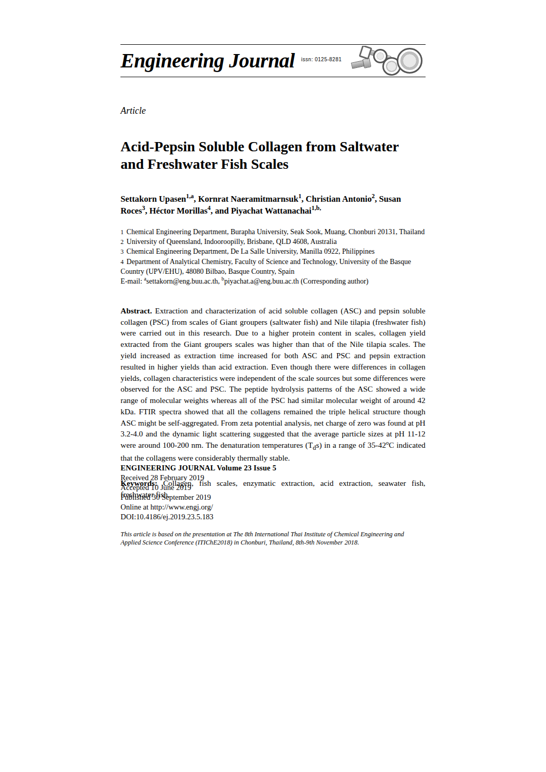Engineering Journal
issn: 0125-8281
Article
Acid-Pepsin Soluble Collagen from Saltwater and Freshwater Fish Scales
Settakorn Upasen1,a, Kornrat Naeramitmarnsuk1, Christian Antonio2, Susan Roces3, Héctor Morillas4, and Piyachat Wattanachai1,b,
1 Chemical Engineering Department, Burapha University, Seak Sook, Muang, Chonburi 20131, Thailand
2 University of Queensland, Indooroopilly, Brisbane, QLD 4608, Australia
3 Chemical Engineering Department, De La Salle University, Manilla 0922, Philippines
4 Department of Analytical Chemistry, Faculty of Science and Technology, University of the Basque Country (UPV/EHU), 48080 Bilbao, Basque Country, Spain
E-mail: asettakorn@eng.buu.ac.th, bpiyachat.a@eng.buu.ac.th (Corresponding author)
Abstract. Extraction and characterization of acid soluble collagen (ASC) and pepsin soluble collagen (PSC) from scales of Giant groupers (saltwater fish) and Nile tilapia (freshwater fish) were carried out in this research. Due to a higher protein content in scales, collagen yield extracted from the Giant groupers scales was higher than that of the Nile tilapia scales. The yield increased as extraction time increased for both ASC and PSC and pepsin extraction resulted in higher yields than acid extraction. Even though there were differences in collagen yields, collagen characteristics were independent of the scale sources but some differences were observed for the ASC and PSC. The peptide hydrolysis patterns of the ASC showed a wide range of molecular weights whereas all of the PSC had similar molecular weight of around 42 kDa. FTIR spectra showed that all the collagens remained the triple helical structure though ASC might be self-aggregated. From zeta potential analysis, net charge of zero was found at pH 3.2-4.0 and the dynamic light scattering suggested that the average particle sizes at pH 11-12 were around 100-200 nm. The denaturation temperatures (Tds) in a range of 35-42oC indicated that the collagens were considerably thermally stable.
Keywords: Collagen, fish scales, enzymatic extraction, acid extraction, seawater fish, freshwater fish.
ENGINEERING JOURNAL Volume 23 Issue 5
Received 28 February 2019
Accepted 10 June 2019
Published 30 September 2019
Online at http://www.engj.org/
DOI:10.4186/ej.2019.23.5.183
This article is based on the presentation at The 8th International Thai Institute of Chemical Engineering and Applied Science Conference (ITIChE2018) in Chonburi, Thailand, 8th-9th November 2018.